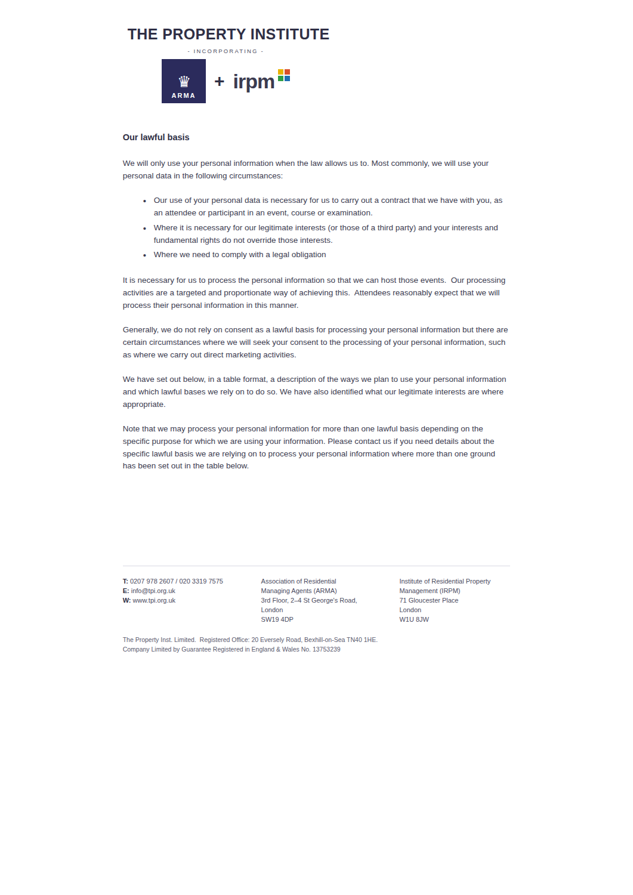THE PROPERTY INSTITUTE
- INCORPORATING -
♛
ARMA
+
irpm
Our lawful basis
We will only use your personal information when the law allows us to. Most commonly, we will use your personal data in the following circumstances:
Our use of your personal data is necessary for us to carry out a contract that we have with you, as an attendee or participant in an event, course or examination.
Where it is necessary for our legitimate interests (or those of a third party) and your interests and fundamental rights do not override those interests.
Where we need to comply with a legal obligation
It is necessary for us to process the personal information so that we can host those events. Our processing activities are a targeted and proportionate way of achieving this. Attendees reasonably expect that we will process their personal information in this manner.
Generally, we do not rely on consent as a lawful basis for processing your personal information but there are certain circumstances where we will seek your consent to the processing of your personal information, such as where we carry out direct marketing activities.
We have set out below, in a table format, a description of the ways we plan to use your personal information and which lawful bases we rely on to do so. We have also identified what our legitimate interests are where appropriate.
Note that we may process your personal information for more than one lawful basis depending on the specific purpose for which we are using your information. Please contact us if you need details about the specific lawful basis we are relying on to process your personal information where more than one ground has been set out in the table below.
T: 0207 978 2607 / 020 3319 7575
E: info@tpi.org.uk
W: www.tpi.org.uk
Association of Residential
Managing Agents (ARMA)
3rd Floor, 2–4 St George's Road,
London
SW19 4DP
Institute of Residential Property
Management (IRPM)
71 Gloucester Place
London
W1U 8JW
The Property Inst. Limited. Registered Office: 20 Eversely Road, Bexhill-on-Sea TN40 1HE.
Company Limited by Guarantee Registered in England & Wales No. 13753239